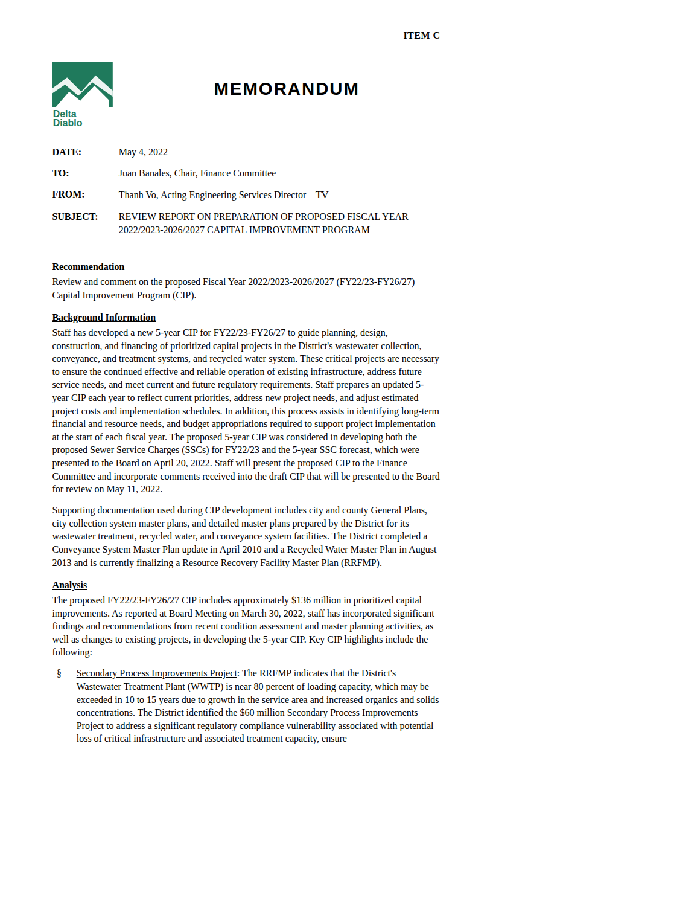ITEM C
Delta Diablo
MEMORANDUM
| DATE: | May 4, 2022 |
| TO: | Juan Banales, Chair, Finance Committee |
| FROM: | Thanh Vo, Acting Engineering Services Director TV |
| SUBJECT: | REVIEW REPORT ON PREPARATION OF PROPOSED FISCAL YEAR 2022/2023-2026/2027 CAPITAL IMPROVEMENT PROGRAM |
Recommendation
Review and comment on the proposed Fiscal Year 2022/2023-2026/2027 (FY22/23-FY26/27) Capital Improvement Program (CIP).
Background Information
Staff has developed a new 5-year CIP for FY22/23-FY26/27 to guide planning, design, construction, and financing of prioritized capital projects in the District's wastewater collection, conveyance, and treatment systems, and recycled water system. These critical projects are necessary to ensure the continued effective and reliable operation of existing infrastructure, address future service needs, and meet current and future regulatory requirements. Staff prepares an updated 5-year CIP each year to reflect current priorities, address new project needs, and adjust estimated project costs and implementation schedules. In addition, this process assists in identifying long-term financial and resource needs, and budget appropriations required to support project implementation at the start of each fiscal year. The proposed 5-year CIP was considered in developing both the proposed Sewer Service Charges (SSCs) for FY22/23 and the 5-year SSC forecast, which were presented to the Board on April 20, 2022. Staff will present the proposed CIP to the Finance Committee and incorporate comments received into the draft CIP that will be presented to the Board for review on May 11, 2022.
Supporting documentation used during CIP development includes city and county General Plans, city collection system master plans, and detailed master plans prepared by the District for its wastewater treatment, recycled water, and conveyance system facilities. The District completed a Conveyance System Master Plan update in April 2010 and a Recycled Water Master Plan in August 2013 and is currently finalizing a Resource Recovery Facility Master Plan (RRFMP).
Analysis
The proposed FY22/23-FY26/27 CIP includes approximately $136 million in prioritized capital improvements. As reported at Board Meeting on March 30, 2022, staff has incorporated significant findings and recommendations from recent condition assessment and master planning activities, as well as changes to existing projects, in developing the 5-year CIP. Key CIP highlights include the following:
Secondary Process Improvements Project: The RRFMP indicates that the District's Wastewater Treatment Plant (WWTP) is near 80 percent of loading capacity, which may be exceeded in 10 to 15 years due to growth in the service area and increased organics and solids concentrations. The District identified the $60 million Secondary Process Improvements Project to address a significant regulatory compliance vulnerability associated with potential loss of critical infrastructure and associated treatment capacity, ensure